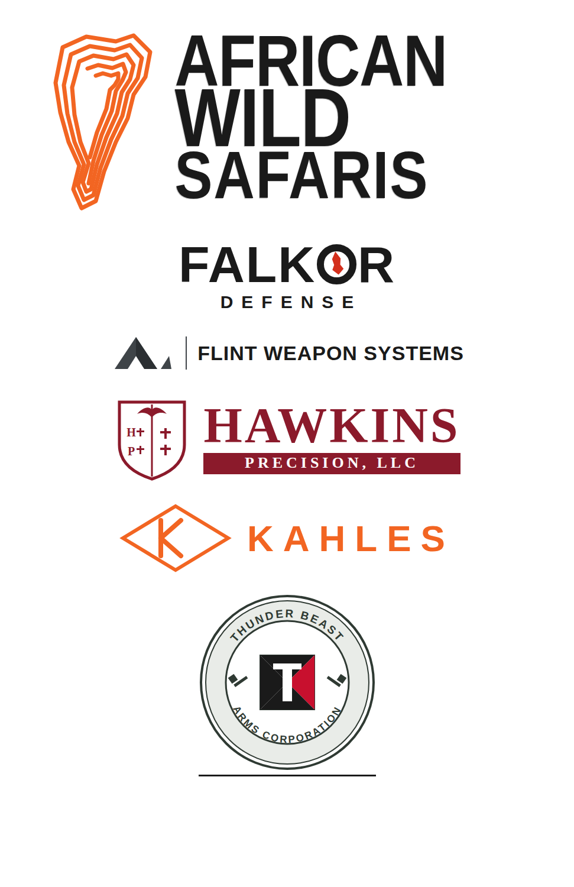Sponsors
African Wild Safaris
FALK R
DEFENSE
Flint Weapon Systems
H P
HAWKINS
PRECISION, LLC
KAHLES
THUNDER BEAST ARMS CORPORATION